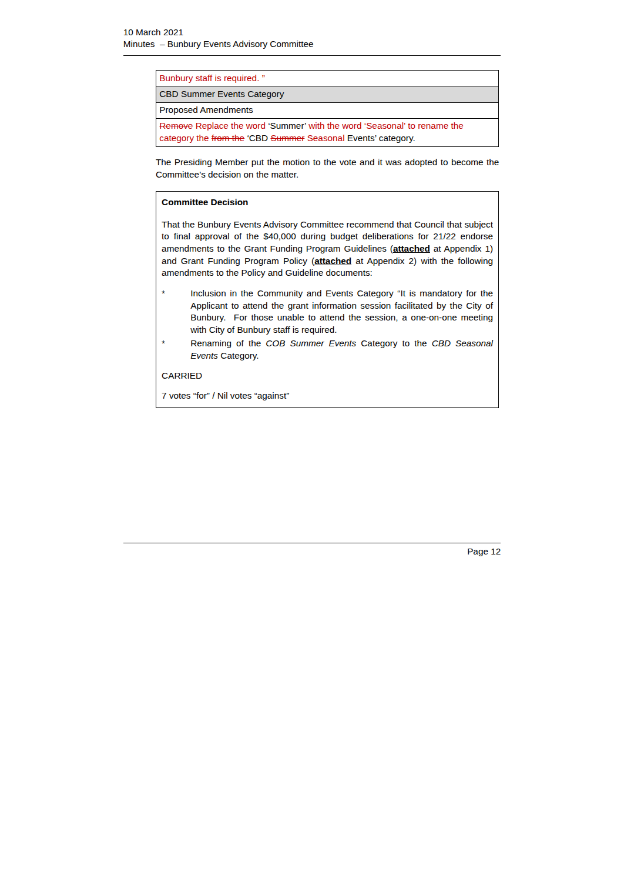10 March 2021
Minutes – Bunbury Events Advisory Committee
| Bunbury staff is required. ” |
| CBD Summer Events Category |
| Proposed Amendments |
| Remove Replace the word ‘Summer’ with the word ‘Seasonal’ to rename the category the from the ‘CBD Summer Seasonal Events’ category. |
The Presiding Member put the motion to the vote and it was adopted to become the Committee’s decision on the matter.
Committee Decision
That the Bunbury Events Advisory Committee recommend that Council that subject to final approval of the $40,000 during budget deliberations for 21/22 endorse amendments to the Grant Funding Program Guidelines (attached at Appendix 1) and Grant Funding Program Policy (attached at Appendix 2) with the following amendments to the Policy and Guideline documents:
Inclusion in the Community and Events Category “It is mandatory for the Applicant to attend the grant information session facilitated by the City of Bunbury. For those unable to attend the session, a one-on-one meeting with City of Bunbury staff is required.
Renaming of the COB Summer Events Category to the CBD Seasonal Events Category.
CARRIED
7 votes “for” / Nil votes “against”
Page 12